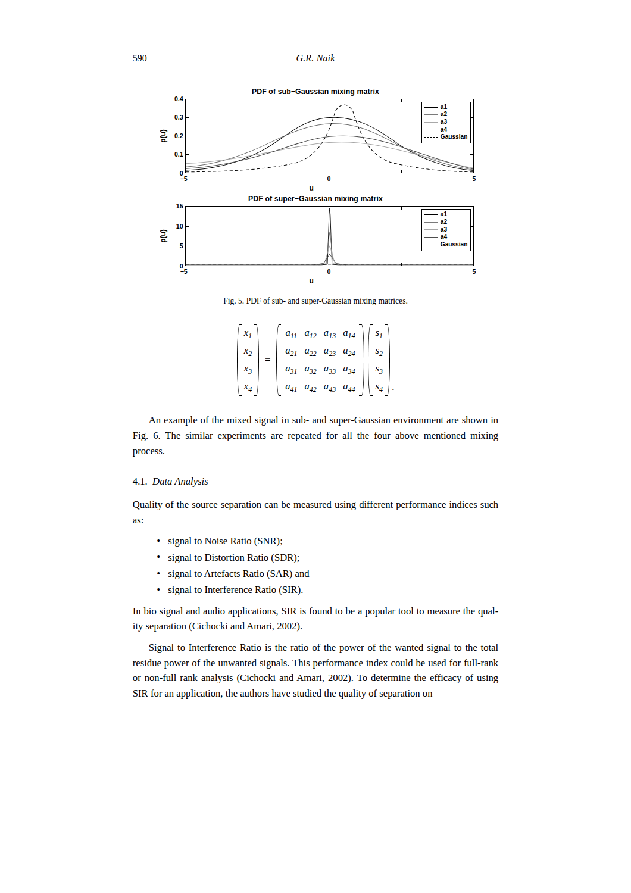590
G.R. Naik
PDF of sub−Gaussian mixing matrix
p(u)
0.4 0.3 0.2 0.1 0
a1
a2
a3
a4
Gaussian
−5 0 5
u
PDF of super−Gaussian mixing matrix
p(u)
15 10 5 0
a1
a2
a3
a4
Gaussian
−5 0 5
u
Fig. 5. PDF of sub- and super-Gaussian mixing matrices.
| x 1 |
| x 2 |
| x 3 |
| x 4 |
=
| a 11 | a 12 | a 13 | a 14 |
| a 21 | a 22 | a 23 | a 24 |
| a 31 | a 32 | a 33 | a 34 |
| a 41 | a 42 | a 43 | a 44 |
| s 1 |
| s 2 |
| s 3 |
| s 4 |
.
An example of the mixed signal in sub- and super-Gaussian environment are shown in Fig. 6. The similar experiments are repeated for all the four above mentioned mixing process.
4.1. Data Analysis
Quality of the source separation can be measured using different performance indices such as:
signal to Noise Ratio (SNR);
signal to Distortion Ratio (SDR);
signal to Artefacts Ratio (SAR) and
signal to Interference Ratio (SIR).
In bio signal and audio applications, SIR is found to be a popular tool to measure the quality separation (Cichocki and Amari, 2002).
Signal to Interference Ratio is the ratio of the power of the wanted signal to the total residue power of the unwanted signals. This performance index could be used for full-rank or non-full rank analysis (Cichocki and Amari, 2002). To determine the efficacy of using SIR for an application, the authors have studied the quality of separation on